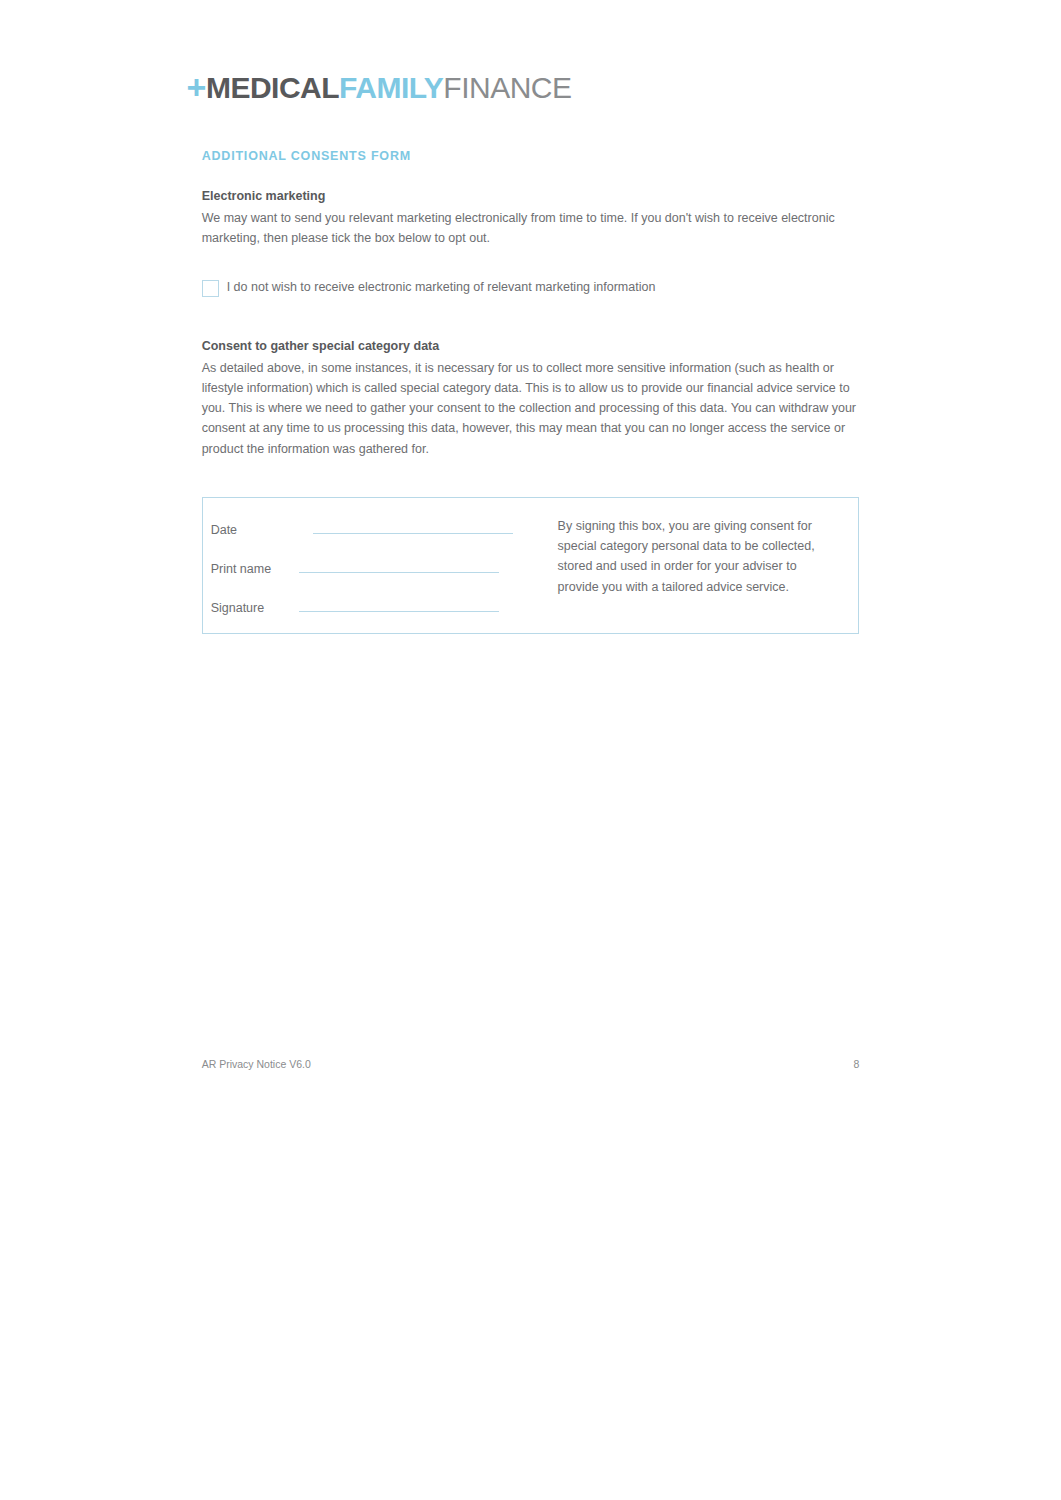+MEDICAL FAMILY FINANCE
Additional Consents Form
Electronic marketing
We may want to send you relevant marketing electronically from time to time. If you don't wish to receive electronic marketing, then please tick the box below to opt out.
I do not wish to receive electronic marketing of relevant marketing information
Consent to gather special category data
As detailed above, in some instances, it is necessary for us to collect more sensitive information (such as health or lifestyle information) which is called special category data. This is to allow us to provide our financial advice service to you. This is where we need to gather your consent to the collection and processing of this data. You can withdraw your consent at any time to us processing this data, however, this may mean that you can no longer access the service or product the information was gathered for.
Date
Print name
Signature
By signing this box, you are giving consent for special category personal data to be collected, stored and used in order for your adviser to provide you with a tailored advice service.
AR Privacy Notice V6.0 8